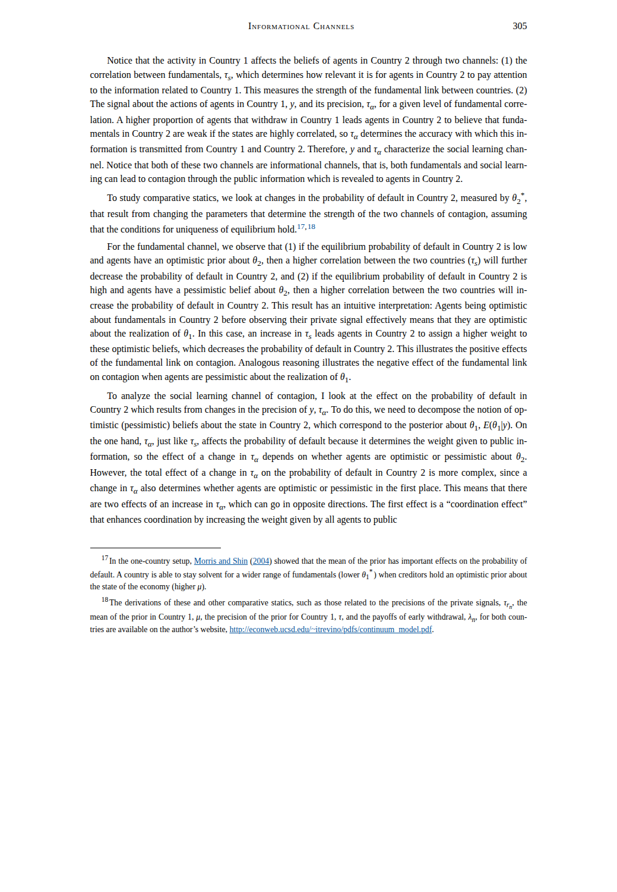Informational Channels 305
Notice that the activity in Country 1 affects the beliefs of agents in Country 2 through two channels: (1) the correlation between fundamentals, τs, which determines how relevant it is for agents in Country 2 to pay attention to the information related to Country 1. This measures the strength of the fundamental link between countries. (2) The signal about the actions of agents in Country 1, y, and its precision, τα, for a given level of fundamental correlation. A higher proportion of agents that withdraw in Country 1 leads agents in Country 2 to believe that fundamentals in Country 2 are weak if the states are highly correlated, so τα determines the accuracy with which this information is transmitted from Country 1 and Country 2. Therefore, y and τα characterize the social learning channel. Notice that both of these two channels are informational channels, that is, both fundamentals and social learning can lead to contagion through the public information which is revealed to agents in Country 2.
To study comparative statics, we look at changes in the probability of default in Country 2, measured by θ2*, that result from changing the parameters that determine the strength of the two channels of contagion, assuming that the conditions for uniqueness of equilibrium hold.17, 18
For the fundamental channel, we observe that (1) if the equilibrium probability of default in Country 2 is low and agents have an optimistic prior about θ2, then a higher correlation between the two countries (τs) will further decrease the probability of default in Country 2, and (2) if the equilibrium probability of default in Country 2 is high and agents have a pessimistic belief about θ2, then a higher correlation between the two countries will increase the probability of default in Country 2. This result has an intuitive interpretation: Agents being optimistic about fundamentals in Country 2 before observing their private signal effectively means that they are optimistic about the realization of θ1. In this case, an increase in τs leads agents in Country 2 to assign a higher weight to these optimistic beliefs, which decreases the probability of default in Country 2. This illustrates the positive effects of the fundamental link on contagion. Analogous reasoning illustrates the negative effect of the fundamental link on contagion when agents are pessimistic about the realization of θ1.
To analyze the social learning channel of contagion, I look at the effect on the probability of default in Country 2 which results from changes in the precision of y, τα. To do this, we need to decompose the notion of optimistic (pessimistic) beliefs about the state in Country 2, which correspond to the posterior about θ1, E(θ1|y). On the one hand, τα, just like τs, affects the probability of default because it determines the weight given to public information, so the effect of a change in τα depends on whether agents are optimistic or pessimistic about θ2. However, the total effect of a change in τα on the probability of default in Country 2 is more complex, since a change in τα also determines whether agents are optimistic or pessimistic in the first place. This means that there are two effects of an increase in τα, which can go in opposite directions. The first effect is a “coordination effect” that enhances coordination by increasing the weight given by all agents to public
17In the one-country setup, Morris and Shin (2004) showed that the mean of the prior has important effects on the probability of default. A country is able to stay solvent for a wider range of fundamentals (lower θ1*) when creditors hold an optimistic prior about the state of the economy (higher μ).
18The derivations of these and other comparative statics, such as those related to the precisions of the private signals, τrn, the mean of the prior in Country 1, μ, the precision of the prior for Country 1, τ, and the payoffs of early withdrawal, λn, for both countries are available on the author’s website, http://econweb.ucsd.edu/~itrevino/pdfs/continuum_model.pdf.